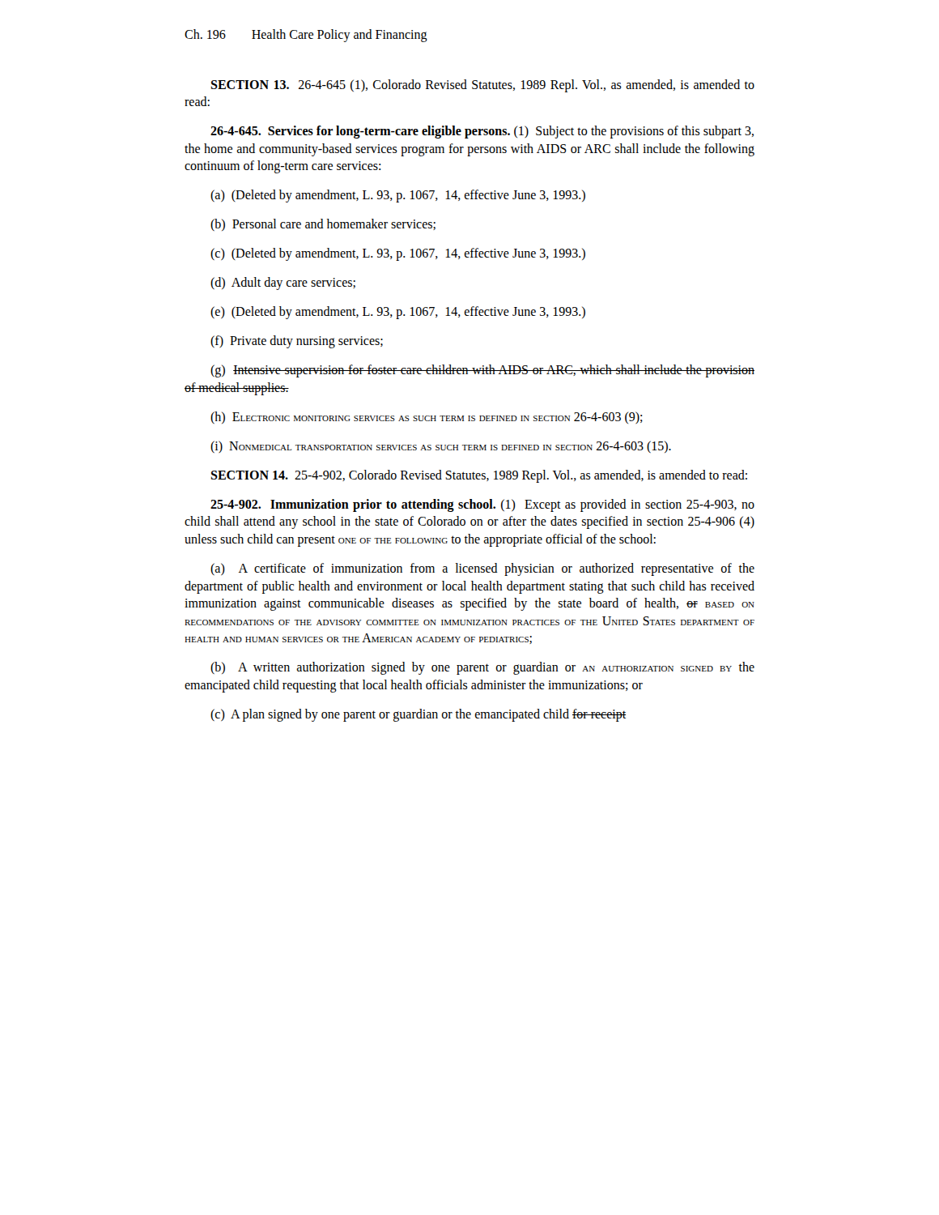Ch. 196 Health Care Policy and Financing
SECTION 13. 26-4-645 (1), Colorado Revised Statutes, 1989 Repl. Vol., as amended, is amended to read:
26-4-645. Services for long-term-care eligible persons. (1) Subject to the provisions of this subpart 3, the home and community-based services program for persons with AIDS or ARC shall include the following continuum of long-term care services:
(a) (Deleted by amendment, L. 93, p. 1067, 14, effective June 3, 1993.)
(b) Personal care and homemaker services;
(c) (Deleted by amendment, L. 93, p. 1067, 14, effective June 3, 1993.)
(d) Adult day care services;
(e) (Deleted by amendment, L. 93, p. 1067, 14, effective June 3, 1993.)
(f) Private duty nursing services;
(g) Intensive supervision for foster care children with AIDS or ARC, which shall include the provision of medical supplies.
(h) Electronic monitoring services as such term is defined in section 26-4-603 (9);
(i) Nonmedical transportation services as such term is defined in section 26-4-603 (15).
SECTION 14. 25-4-902, Colorado Revised Statutes, 1989 Repl. Vol., as amended, is amended to read:
25-4-902. Immunization prior to attending school. (1) Except as provided in section 25-4-903, no child shall attend any school in the state of Colorado on or after the dates specified in section 25-4-906 (4) unless such child can present one of the following to the appropriate official of the school:
(a) A certificate of immunization from a licensed physician or authorized representative of the department of public health and environment or local health department stating that such child has received immunization against communicable diseases as specified by the state board of health, or based on recommendations of the advisory committee on immunization practices of the United States department of health and human services or the American academy of pediatrics;
(b) A written authorization signed by one parent or guardian or an authorization signed by the emancipated child requesting that local health officials administer the immunizations; or
(c) A plan signed by one parent or guardian or the emancipated child for receipt